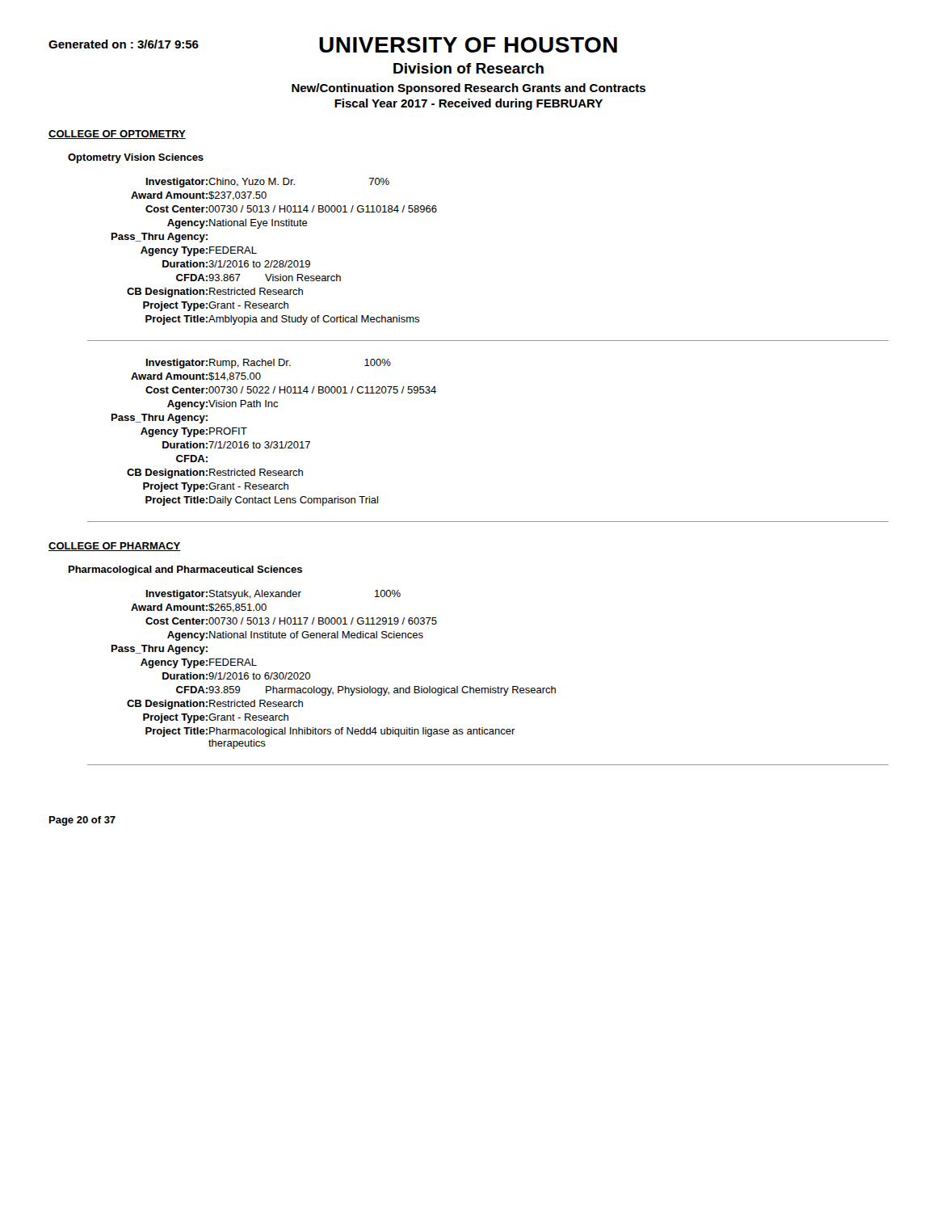Generated on : 3/6/17 9:56
UNIVERSITY OF HOUSTON
Division of Research
New/Continuation Sponsored Research Grants and Contracts
Fiscal Year 2017 - Received during FEBRUARY
COLLEGE OF OPTOMETRY
Optometry Vision Sciences
| Investigator: | Chino, Yuzo M. Dr. 70% |
| Award Amount: | $237,037.50 |
| Cost Center: | 00730 / 5013 / H0114 / B0001 / G110184 / 58966 |
| Agency: | National Eye Institute |
| Pass_Thru Agency: | |
| Agency Type: | FEDERAL |
| Duration: | 3/1/2016 to 2/28/2019 |
| CFDA: | 93.867 Vision Research |
| CB Designation: | Restricted Research |
| Project Type: | Grant - Research |
| Project Title: | Amblyopia and Study of Cortical Mechanisms |
| Investigator: | Rump, Rachel Dr. 100% |
| Award Amount: | $14,875.00 |
| Cost Center: | 00730 / 5022 / H0114 / B0001 / C112075 / 59534 |
| Agency: | Vision Path Inc |
| Pass_Thru Agency: | |
| Agency Type: | PROFIT |
| Duration: | 7/1/2016 to 3/31/2017 |
| CFDA: | |
| CB Designation: | Restricted Research |
| Project Type: | Grant - Research |
| Project Title: | Daily Contact Lens Comparison Trial |
COLLEGE OF PHARMACY
Pharmacological and Pharmaceutical Sciences
| Investigator: | Statsyuk, Alexander 100% |
| Award Amount: | $265,851.00 |
| Cost Center: | 00730 / 5013 / H0117 / B0001 / G112919 / 60375 |
| Agency: | National Institute of General Medical Sciences |
| Pass_Thru Agency: | |
| Agency Type: | FEDERAL |
| Duration: | 9/1/2016 to 6/30/2020 |
| CFDA: | 93.859 Pharmacology, Physiology, and Biological Chemistry Research |
| CB Designation: | Restricted Research |
| Project Type: | Grant - Research |
| Project Title: | Pharmacological Inhibitors of Nedd4 ubiquitin ligase as anticancer therapeutics |
Page 20 of 37